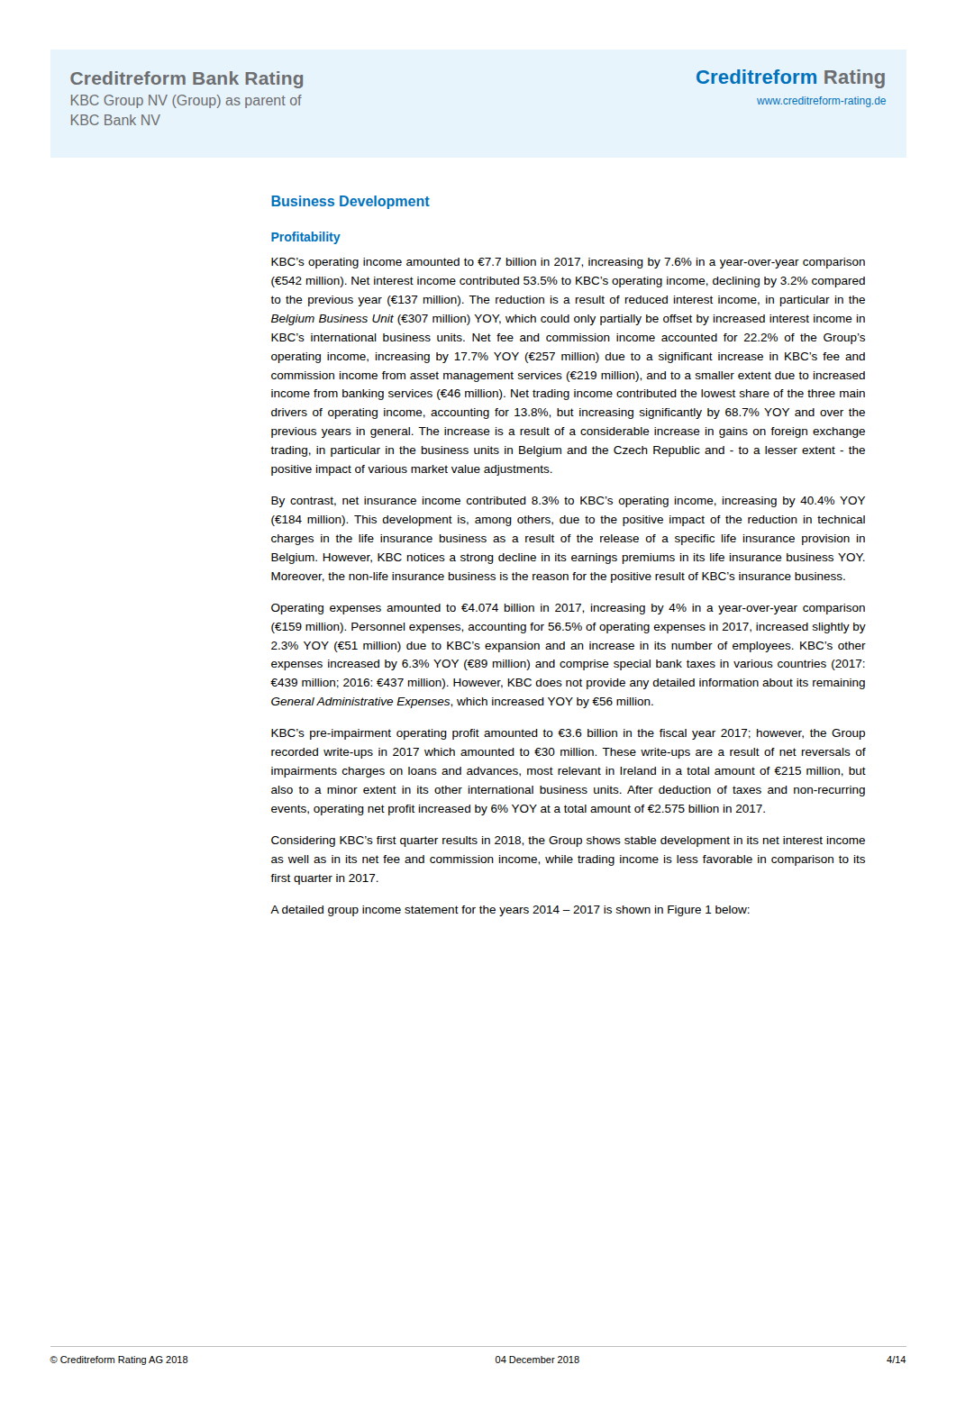Creditreform Bank Rating
KBC Group NV (Group) as parent of
KBC Bank NV
Creditreform Rating
www.creditreform-rating.de
Business Development
Profitability
KBC’s operating income amounted to €7.7 billion in 2017, increasing by 7.6% in a year-over-year comparison (€542 million). Net interest income contributed 53.5% to KBC’s operating income, declining by 3.2% compared to the previous year (€137 million). The reduction is a result of reduced interest income, in particular in the Belgium Business Unit (€307 million) YOY, which could only partially be offset by increased interest income in KBC’s international business units. Net fee and commission income accounted for 22.2% of the Group’s operating income, increasing by 17.7% YOY (€257 million) due to a significant increase in KBC’s fee and commission income from asset management services (€219 million), and to a smaller extent due to increased income from banking services (€46 million). Net trading income contributed the lowest share of the three main drivers of operating income, accounting for 13.8%, but increasing significantly by 68.7% YOY and over the previous years in general. The increase is a result of a considerable increase in gains on foreign exchange trading, in particular in the business units in Belgium and the Czech Republic and - to a lesser extent - the positive impact of various market value adjustments.
By contrast, net insurance income contributed 8.3% to KBC’s operating income, increasing by 40.4% YOY (€184 million). This development is, among others, due to the positive impact of the reduction in technical charges in the life insurance business as a result of the release of a specific life insurance provision in Belgium. However, KBC notices a strong decline in its earnings premiums in its life insurance business YOY. Moreover, the non-life insurance business is the reason for the positive result of KBC’s insurance business.
Operating expenses amounted to €4.074 billion in 2017, increasing by 4% in a year-over-year comparison (€159 million). Personnel expenses, accounting for 56.5% of operating expenses in 2017, increased slightly by 2.3% YOY (€51 million) due to KBC’s expansion and an increase in its number of employees. KBC’s other expenses increased by 6.3% YOY (€89 million) and comprise special bank taxes in various countries (2017: €439 million; 2016: €437 million). However, KBC does not provide any detailed information about its remaining General Administrative Expenses, which increased YOY by €56 million.
KBC’s pre-impairment operating profit amounted to €3.6 billion in the fiscal year 2017; however, the Group recorded write-ups in 2017 which amounted to €30 million. These write-ups are a result of net reversals of impairments charges on loans and advances, most relevant in Ireland in a total amount of €215 million, but also to a minor extent in its other international business units. After deduction of taxes and non-recurring events, operating net profit increased by 6% YOY at a total amount of €2.575 billion in 2017.
Considering KBC’s first quarter results in 2018, the Group shows stable development in its net interest income as well as in its net fee and commission income, while trading income is less favorable in comparison to its first quarter in 2017.
A detailed group income statement for the years 2014 – 2017 is shown in Figure 1 below:
© Creditreform Rating AG 2018
04 December 2018
4/14